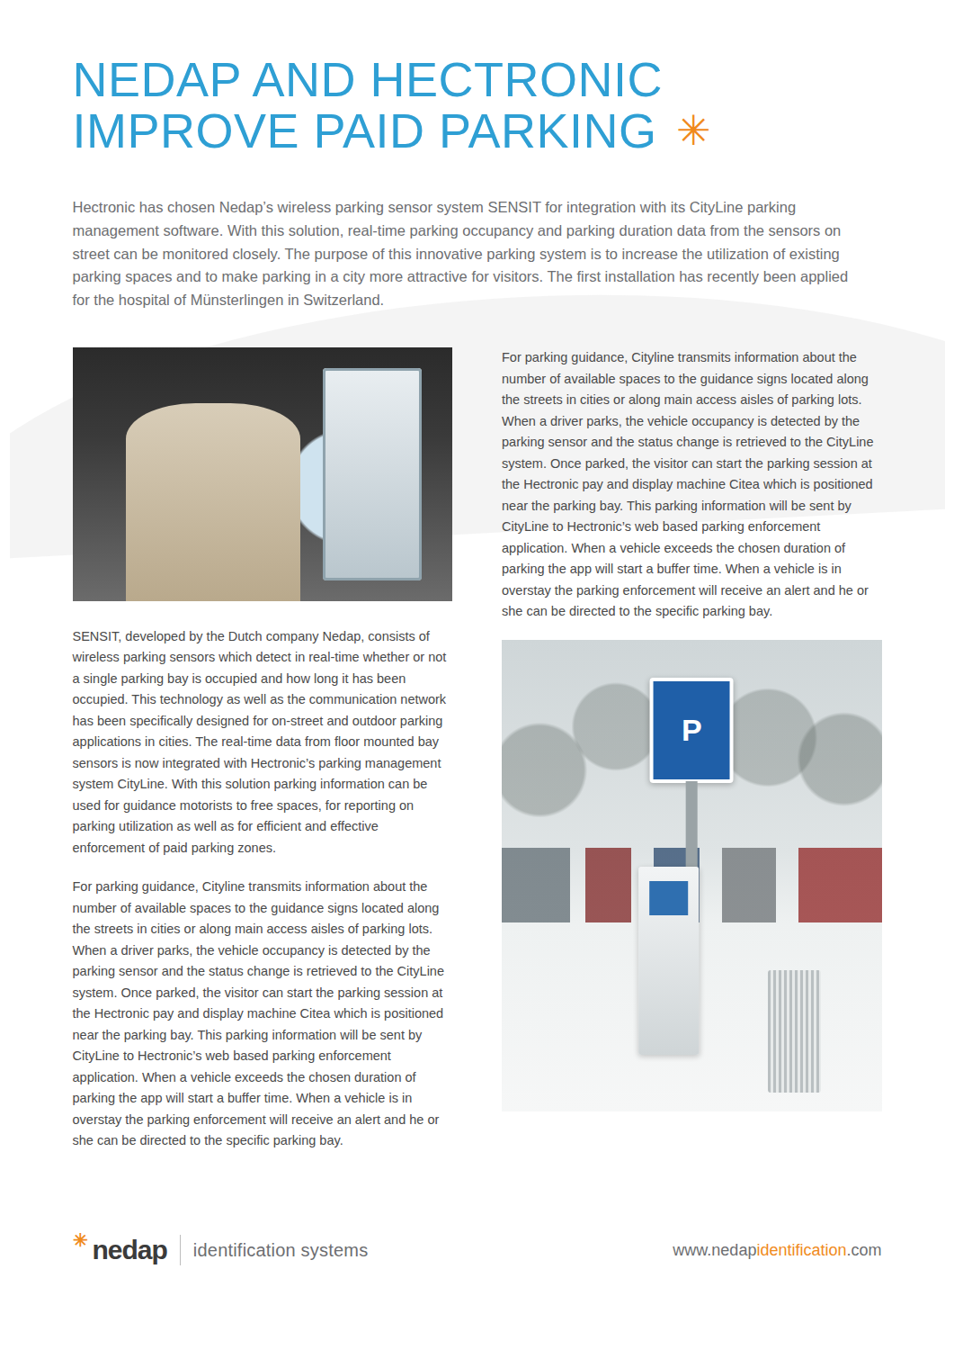Nedap and Hectronic
improve paid parking ✳
Hectronic has chosen Nedap’s wireless parking sensor system SENSIT for integration with its CityLine parking management software. With this solution, real-time parking occupancy and parking duration data from the sensors on street can be monitored closely. The purpose of this innovative parking system is to increase the utilization of existing parking spaces and to make parking in a city more attractive for visitors. The first installation has recently been applied for the hospital of Münsterlingen in Switzerland.
SENSIT, developed by the Dutch company Nedap, consists of wireless parking sensors which detect in real-time whether or not a single parking bay is occupied and how long it has been occupied. This technology as well as the communication network has been specifically designed for on-street and outdoor parking applications in cities. The real-time data from floor mounted bay sensors is now integrated with Hectronic’s parking management system CityLine. With this solution parking information can be used for guidance motorists to free spaces, for reporting on parking utilization as well as for efficient and effective enforcement of paid parking zones.
For parking guidance, Cityline transmits information about the number of available spaces to the guidance signs located along the streets in cities or along main access aisles of parking lots. When a driver parks, the vehicle occupancy is detected by the parking sensor and the status change is retrieved to the CityLine system. Once parked, the visitor can start the parking session at the Hectronic pay and display machine Citea which is positioned near the parking bay. This parking information will be sent by CityLine to Hectronic’s web based parking enforcement application. When a vehicle exceeds the chosen duration of parking the app will start a buffer time. When a vehicle is in overstay the parking enforcement will receive an alert and he or she can be directed to the specific parking bay.
For parking guidance, Cityline transmits information about the number of available spaces to the guidance signs located along the streets in cities or along main access aisles of parking lots. When a driver parks, the vehicle occupancy is detected by the parking sensor and the status change is retrieved to the CityLine system. Once parked, the visitor can start the parking session at the Hectronic pay and display machine Citea which is positioned near the parking bay. This parking information will be sent by CityLine to Hectronic’s web based parking enforcement application. When a vehicle exceeds the chosen duration of parking the app will start a buffer time. When a vehicle is in overstay the parking enforcement will receive an alert and he or she can be directed to the specific parking bay.
P
nedap
identification systems
www.nedapidentification.com